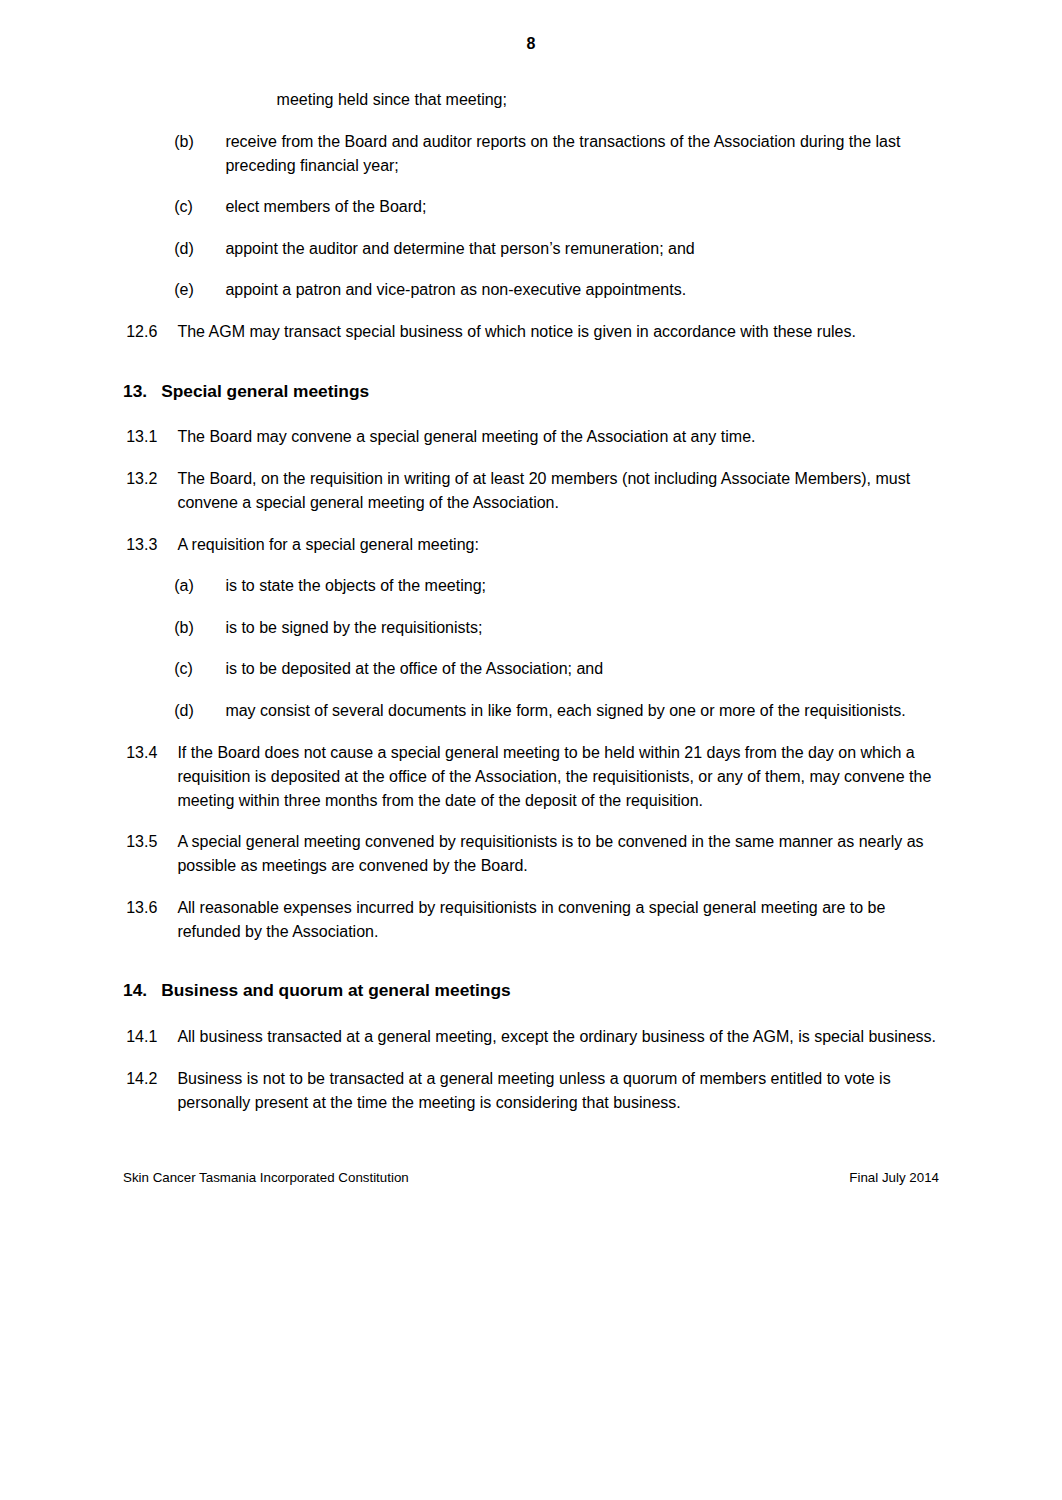8
meeting held since that meeting;
(b)
receive from the Board and auditor reports on the transactions of the Association during the last preceding financial year;
(c)
elect members of the Board;
(d)
appoint the auditor and determine that person’s remuneration; and
(e)
appoint a patron and vice-patron as non-executive appointments.
12.6
The AGM may transact special business of which notice is given in accordance with these rules.
13. Special general meetings
13.1
The Board may convene a special general meeting of the Association at any time.
13.2
The Board, on the requisition in writing of at least 20 members (not including Associate Members), must convene a special general meeting of the Association.
13.3
A requisition for a special general meeting:
(a)
is to state the objects of the meeting;
(b)
is to be signed by the requisitionists;
(c)
is to be deposited at the office of the Association; and
(d)
may consist of several documents in like form, each signed by one or more of the requisitionists.
13.4
If the Board does not cause a special general meeting to be held within 21 days from the day on which a requisition is deposited at the office of the Association, the requisitionists, or any of them, may convene the meeting within three months from the date of the deposit of the requisition.
13.5
A special general meeting convened by requisitionists is to be convened in the same manner as nearly as possible as meetings are convened by the Board.
13.6
All reasonable expenses incurred by requisitionists in convening a special general meeting are to be refunded by the Association.
14. Business and quorum at general meetings
14.1
All business transacted at a general meeting, except the ordinary business of the AGM, is special business.
14.2
Business is not to be transacted at a general meeting unless a quorum of members entitled to vote is personally present at the time the meeting is considering that business.
Skin Cancer Tasmania Incorporated Constitution Final July 2014